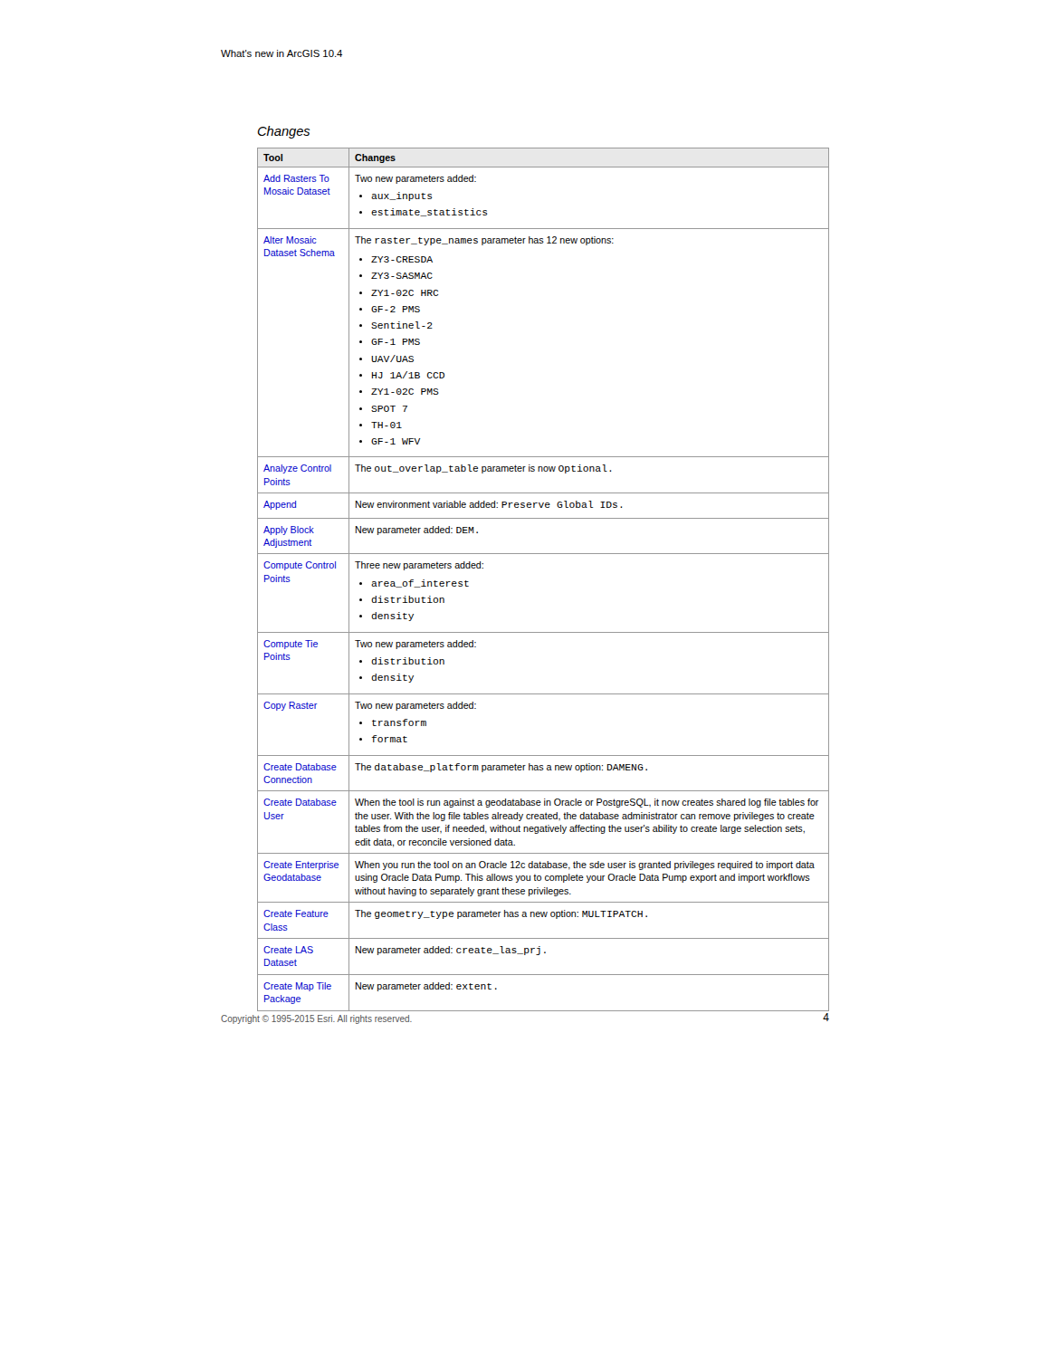What's new in ArcGIS 10.4
Changes
| Tool | Changes |
| --- | --- |
| Add Rasters To Mosaic Dataset | Two new parameters added: aux_inputs estimate_statistics |
| Alter Mosaic Dataset Schema | The raster_type_names parameter has 12 new options: ZY3-CRESDA ZY3-SASMAC ZY1-02C HRC GF-2 PMS Sentinel-2 GF-1 PMS UAV/UAS HJ 1A/1B CCD ZY1-02C PMS SPOT 7 TH-01 GF-1 WFV |
| Analyze Control Points | The out_overlap_table parameter is now Optional. |
| Append | New environment variable added: Preserve Global IDs. |
| Apply Block Adjustment | New parameter added: DEM. |
| Compute Control Points | Three new parameters added: area_of_interest distribution density |
| Compute Tie Points | Two new parameters added: distribution density |
| Copy Raster | Two new parameters added: transform format |
| Create Database Connection | The database_platform parameter has a new option: DAMENG. |
| Create Database User | When the tool is run against a geodatabase in Oracle or PostgreSQL, it now creates shared log file tables for the user. With the log file tables already created, the database administrator can remove privileges to create tables from the user, if needed, without negatively affecting the user's ability to create large selection sets, edit data, or reconcile versioned data. |
| Create Enterprise Geodatabase | When you run the tool on an Oracle 12c database, the sde user is granted privileges required to import data using Oracle Data Pump. This allows you to complete your Oracle Data Pump export and import workflows without having to separately grant these privileges. |
| Create Feature Class | The geometry_type parameter has a new option: MULTIPATCH. |
| Create LAS Dataset | New parameter added: create_las_prj. |
| Create Map Tile Package | New parameter added: extent. |
Copyright © 1995-2015 Esri. All rights reserved.
4